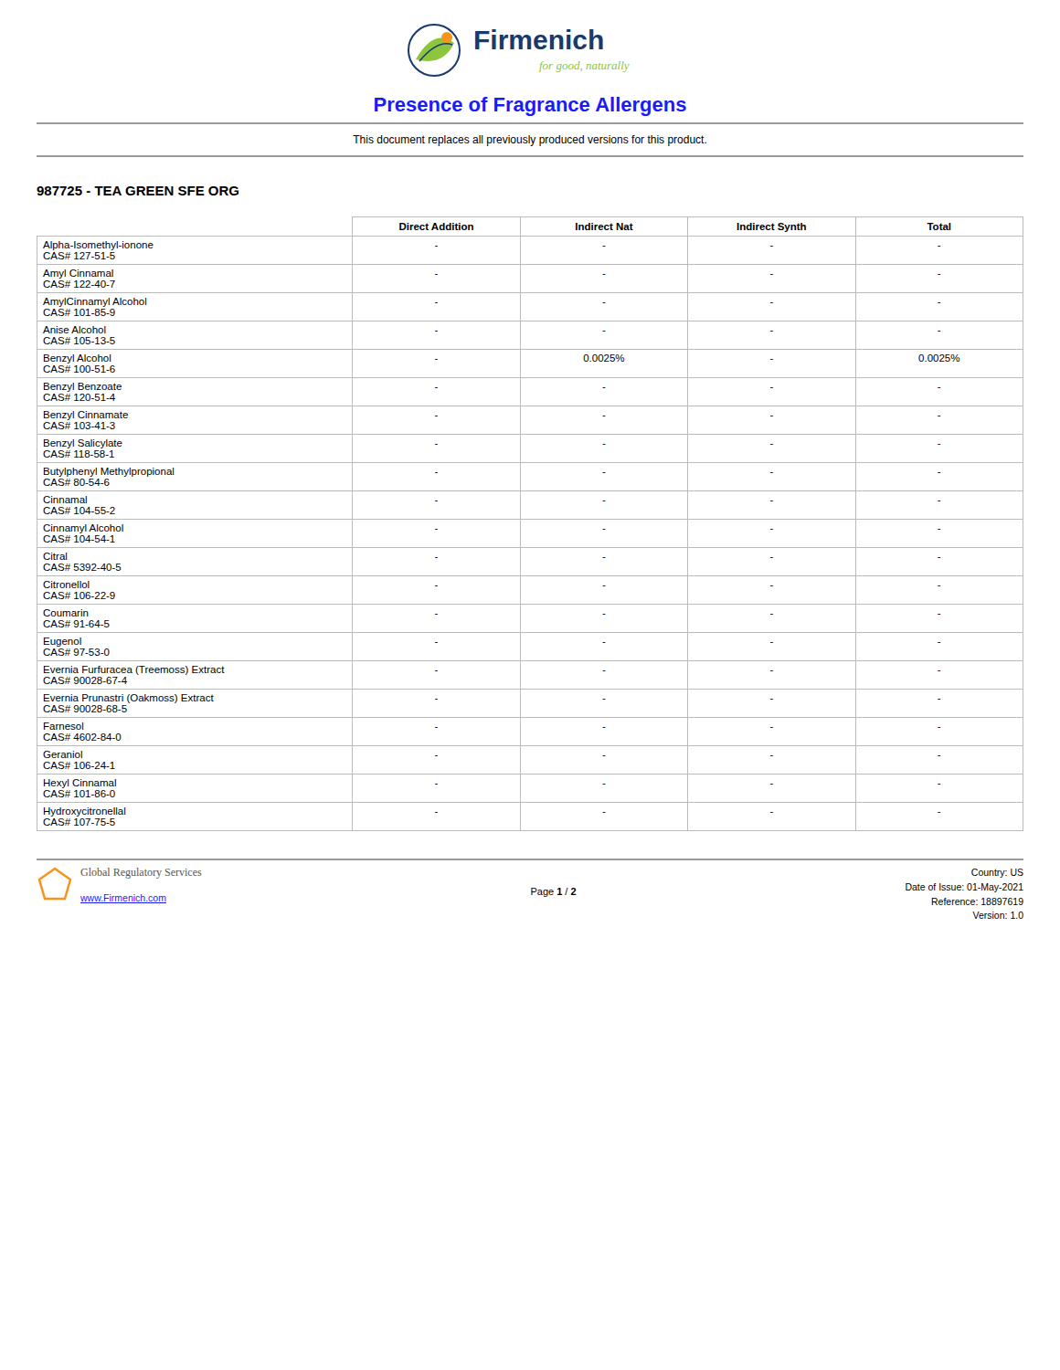Firmenich for good, naturally
Presence of Fragrance Allergens
This document replaces all previously produced versions for this product.
987725 - TEA GREEN SFE ORG
| | Direct Addition | Indirect Nat | Indirect Synth | Total |
| --- | --- | --- | --- | --- |
| Alpha-Isomethyl-ionone CAS# 127-51-5 | - | - | - | - |
| Amyl Cinnamal CAS# 122-40-7 | - | - | - | - |
| AmylCinnamyl Alcohol CAS# 101-85-9 | - | - | - | - |
| Anise Alcohol CAS# 105-13-5 | - | - | - | - |
| Benzyl Alcohol CAS# 100-51-6 | - | 0.0025% | - | 0.0025% |
| Benzyl Benzoate CAS# 120-51-4 | - | - | - | - |
| Benzyl Cinnamate CAS# 103-41-3 | - | - | - | - |
| Benzyl Salicylate CAS# 118-58-1 | - | - | - | - |
| Butylphenyl Methylpropional CAS# 80-54-6 | - | - | - | - |
| Cinnamal CAS# 104-55-2 | - | - | - | - |
| Cinnamyl Alcohol CAS# 104-54-1 | - | - | - | - |
| Citral CAS# 5392-40-5 | - | - | - | - |
| Citronellol CAS# 106-22-9 | - | - | - | - |
| Coumarin CAS# 91-64-5 | - | - | - | - |
| Eugenol CAS# 97-53-0 | - | - | - | - |
| Evernia Furfuracea (Treemoss) Extract CAS# 90028-67-4 | - | - | - | - |
| Evernia Prunastri (Oakmoss) Extract CAS# 90028-68-5 | - | - | - | - |
| Farnesol CAS# 4602-84-0 | - | - | - | - |
| Geraniol CAS# 106-24-1 | - | - | - | - |
| Hexyl Cinnamal CAS# 101-86-0 | - | - | - | - |
| Hydroxycitronellal CAS# 107-75-5 | - | - | - | - |
Global Regulatory Services www.Firmenich.com
Page 1 / 2
Country: US
Date of Issue: 01-May-2021
Reference: 18897619
Version: 1.0